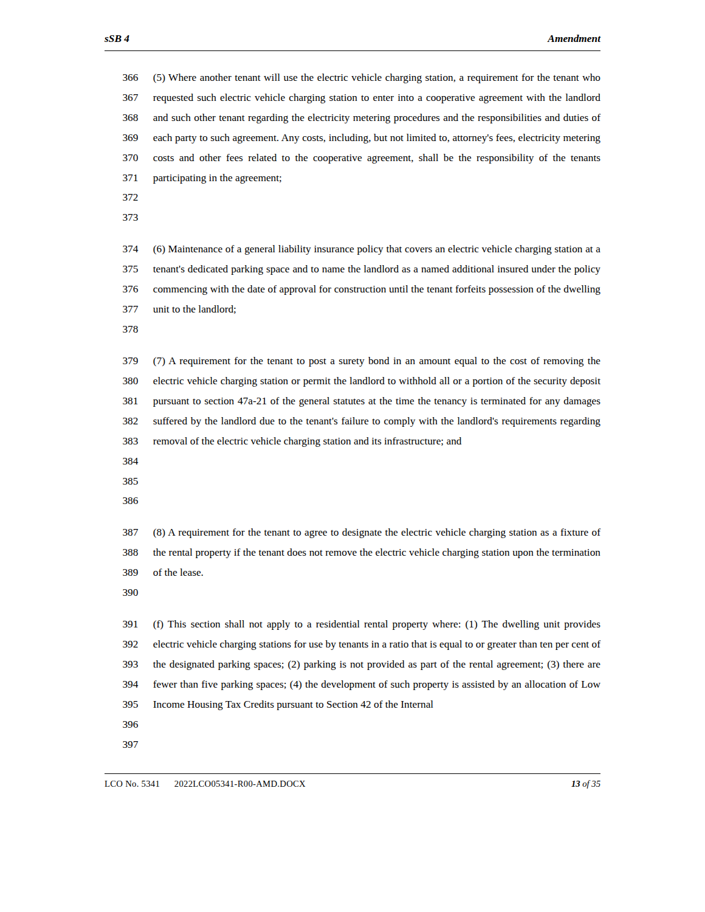sSB 4 Amendment
366 367 368 369 370 371 372 373
(5) Where another tenant will use the electric vehicle charging station, a requirement for the tenant who requested such electric vehicle charging station to enter into a cooperative agreement with the landlord and such other tenant regarding the electricity metering procedures and the responsibilities and duties of each party to such agreement. Any costs, including, but not limited to, attorney's fees, electricity metering costs and other fees related to the cooperative agreement, shall be the responsibility of the tenants participating in the agreement;
374 375 376 377 378
(6) Maintenance of a general liability insurance policy that covers an electric vehicle charging station at a tenant's dedicated parking space and to name the landlord as a named additional insured under the policy commencing with the date of approval for construction until the tenant forfeits possession of the dwelling unit to the landlord;
379 380 381 382 383 384 385 386
(7) A requirement for the tenant to post a surety bond in an amount equal to the cost of removing the electric vehicle charging station or permit the landlord to withhold all or a portion of the security deposit pursuant to section 47a-21 of the general statutes at the time the tenancy is terminated for any damages suffered by the landlord due to the tenant's failure to comply with the landlord's requirements regarding removal of the electric vehicle charging station and its infrastructure; and
387 388 389 390
(8) A requirement for the tenant to agree to designate the electric vehicle charging station as a fixture of the rental property if the tenant does not remove the electric vehicle charging station upon the termination of the lease.
391 392 393 394 395 396 397
(f) This section shall not apply to a residential rental property where: (1) The dwelling unit provides electric vehicle charging stations for use by tenants in a ratio that is equal to or greater than ten per cent of the designated parking spaces; (2) parking is not provided as part of the rental agreement; (3) there are fewer than five parking spaces; (4) the development of such property is assisted by an allocation of Low Income Housing Tax Credits pursuant to Section 42 of the Internal
LCO No. 5341 2022LCO05341-R00-AMD.DOCX 13 of 35